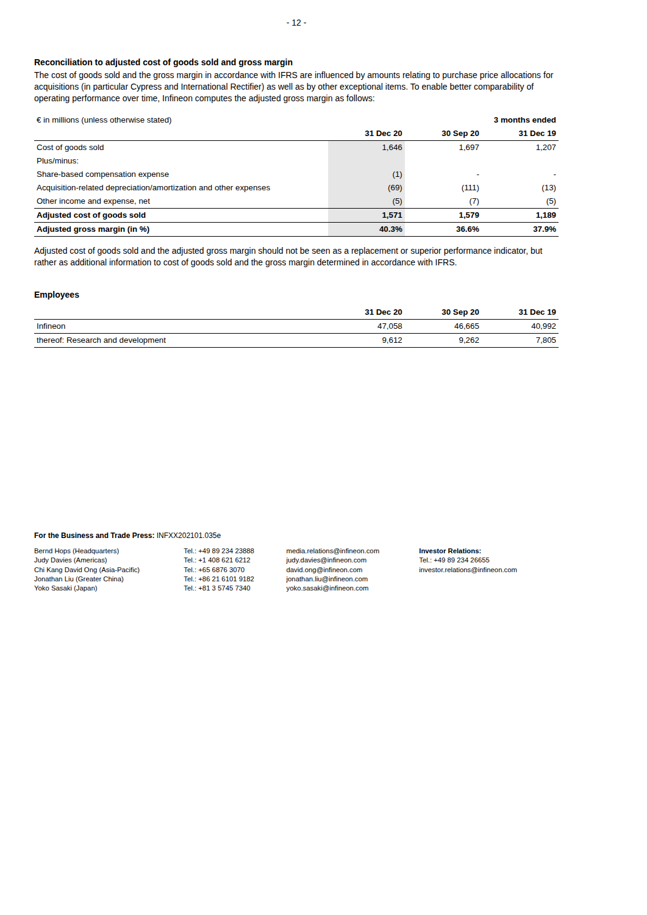- 12 -
Reconciliation to adjusted cost of goods sold and gross margin
The cost of goods sold and the gross margin in accordance with IFRS are influenced by amounts relating to purchase price allocations for acquisitions (in particular Cypress and International Rectifier) as well as by other exceptional items. To enable better comparability of operating performance over time, Infineon computes the adjusted gross margin as follows:
| € in millions (unless otherwise stated) | 3 months ended |
| --- | --- |
| | 31 Dec 20 | 30 Sep 20 | 31 Dec 19 |
| Cost of goods sold | 1,646 | 1,697 | 1,207 |
| Plus/minus: | | | |
| Share-based compensation expense | (1) | - | - |
| Acquisition-related depreciation/amortization and other expenses | (69) | (111) | (13) |
| Other income and expense, net | (5) | (7) | (5) |
| Adjusted cost of goods sold | 1,571 | 1,579 | 1,189 |
| Adjusted gross margin (in %) | 40.3% | 36.6% | 37.9% |
Adjusted cost of goods sold and the adjusted gross margin should not be seen as a replacement or superior performance indicator, but rather as additional information to cost of goods sold and the gross margin determined in accordance with IFRS.
Employees
| | 31 Dec 20 | 30 Sep 20 | 31 Dec 19 |
| --- | --- | --- | --- |
| Infineon | 47,058 | 46,665 | 40,992 |
| thereof: Research and development | 9,612 | 9,262 | 7,805 |
For the Business and Trade Press: INFXX202101.035e
| Bernd Hops (Headquarters) | Tel.: +49 89 234 23888 | media.relations@infineon.com | Investor Relations: |
| Judy Davies (Americas) | Tel.: +1 408 621 6212 | judy.davies@infineon.com | Tel.: +49 89 234 26655 |
| Chi Kang David Ong (Asia-Pacific) | Tel.: +65 6876 3070 | david.ong@infineon.com | investor.relations@infineon.com |
| Jonathan Liu (Greater China) | Tel.: +86 21 6101 9182 | jonathan.liu@infineon.com | |
| Yoko Sasaki (Japan) | Tel.: +81 3 5745 7340 | yoko.sasaki@infineon.com | |